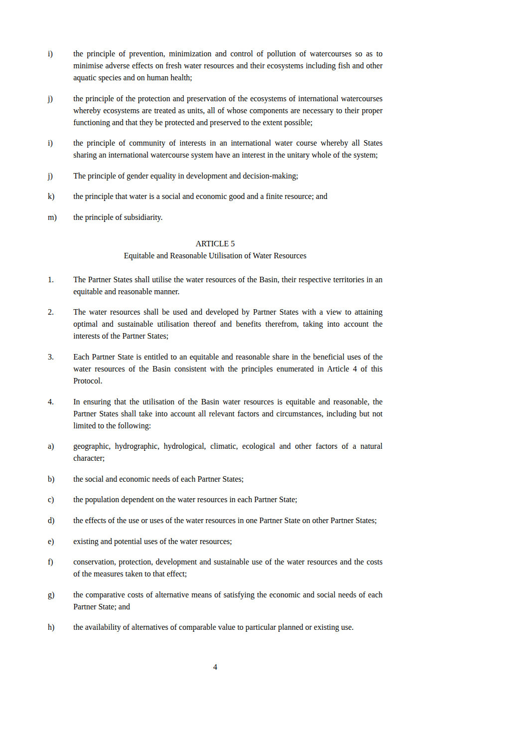i)
the principle of prevention, minimization and control of pollution of watercourses so as to minimise adverse effects on fresh water resources and their ecosystems including fish and other aquatic species and on human health;
j)
the principle of the protection and preservation of the ecosystems of international watercourses whereby ecosystems are treated as units, all of whose components are necessary to their proper functioning and that they be protected and preserved to the extent possible;
i)
the principle of community of interests in an international water course whereby all States sharing an international watercourse system have an interest in the unitary whole of the system;
j)
The principle of gender equality in development and decision-making;
k)
the principle that water is a social and economic good and a finite resource; and
m)
the principle of subsidiarity.
ARTICLE 5
Equitable and Reasonable Utilisation of Water Resources
1.
The Partner States shall utilise the water resources of the Basin, their respective territories in an equitable and reasonable manner.
2.
The water resources shall be used and developed by Partner States with a view to attaining optimal and sustainable utilisation thereof and benefits therefrom, taking into account the interests of the Partner States;
3.
Each Partner State is entitled to an equitable and reasonable share in the beneficial uses of the water resources of the Basin consistent with the principles enumerated in Article 4 of this Protocol.
4.
In ensuring that the utilisation of the Basin water resources is equitable and reasonable, the Partner States shall take into account all relevant factors and circumstances, including but not limited to the following:
a)
geographic, hydrographic, hydrological, climatic, ecological and other factors of a natural character;
b)
the social and economic needs of each Partner States;
c)
the population dependent on the water resources in each Partner State;
d)
the effects of the use or uses of the water resources in one Partner State on other Partner States;
e)
existing and potential uses of the water resources;
f)
conservation, protection, development and sustainable use of the water resources and the costs of the measures taken to that effect;
g)
the comparative costs of alternative means of satisfying the economic and social needs of each Partner State; and
h)
the availability of alternatives of comparable value to particular planned or existing use.
4